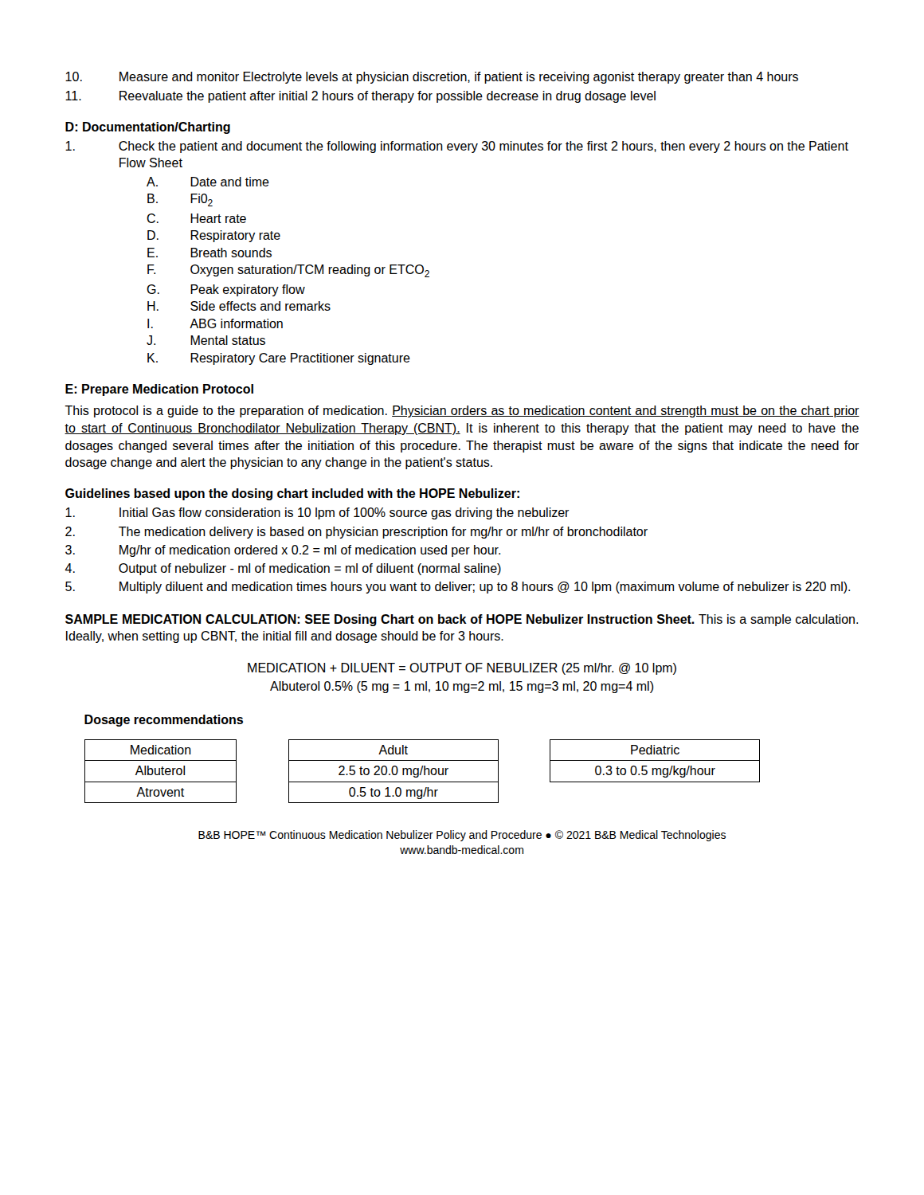10. Measure and monitor Electrolyte levels at physician discretion, if patient is receiving agonist therapy greater than 4 hours
11. Reevaluate the patient after initial 2 hours of therapy for possible decrease in drug dosage level
D: Documentation/Charting
1. Check the patient and document the following information every 30 minutes for the first 2 hours, then every 2 hours on the Patient Flow Sheet
A. Date and time
B. Fi02
C. Heart rate
D. Respiratory rate
E. Breath sounds
F. Oxygen saturation/TCM reading or ETCO2
G. Peak expiratory flow
H. Side effects and remarks
I. ABG information
J. Mental status
K. Respiratory Care Practitioner signature
E: Prepare Medication Protocol
This protocol is a guide to the preparation of medication. Physician orders as to medication content and strength must be on the chart prior to start of Continuous Bronchodilator Nebulization Therapy (CBNT). It is inherent to this therapy that the patient may need to have the dosages changed several times after the initiation of this procedure. The therapist must be aware of the signs that indicate the need for dosage change and alert the physician to any change in the patient's status.
Guidelines based upon the dosing chart included with the HOPE Nebulizer:
1. Initial Gas flow consideration is 10 lpm of 100% source gas driving the nebulizer
2. The medication delivery is based on physician prescription for mg/hr or ml/hr of bronchodilator
3. Mg/hr of medication ordered x 0.2 = ml of medication used per hour.
4. Output of nebulizer - ml of medication = ml of diluent (normal saline)
5. Multiply diluent and medication times hours you want to deliver; up to 8 hours @ 10 lpm (maximum volume of nebulizer is 220 ml).
SAMPLE MEDICATION CALCULATION: SEE Dosing Chart on back of HOPE Nebulizer Instruction Sheet. This is a sample calculation. Ideally, when setting up CBNT, the initial fill and dosage should be for 3 hours.
MEDICATION + DILUENT = OUTPUT OF NEBULIZER (25 ml/hr. @ 10 lpm)
Albuterol 0.5% (5 mg = 1 ml, 10 mg=2 ml, 15 mg=3 ml, 20 mg=4 ml)
Dosage recommendations
| Medication | | Adult | | Pediatric |
| Albuterol | | 2.5 to 20.0 mg/hour | | 0.3 to 0.5 mg/kg/hour |
| Atrovent | | 0.5 to 1.0 mg/hr | | |
B&B HOPE™ Continuous Medication Nebulizer Policy and Procedure ● © 2021 B&B Medical Technologies
www.bandb-medical.com